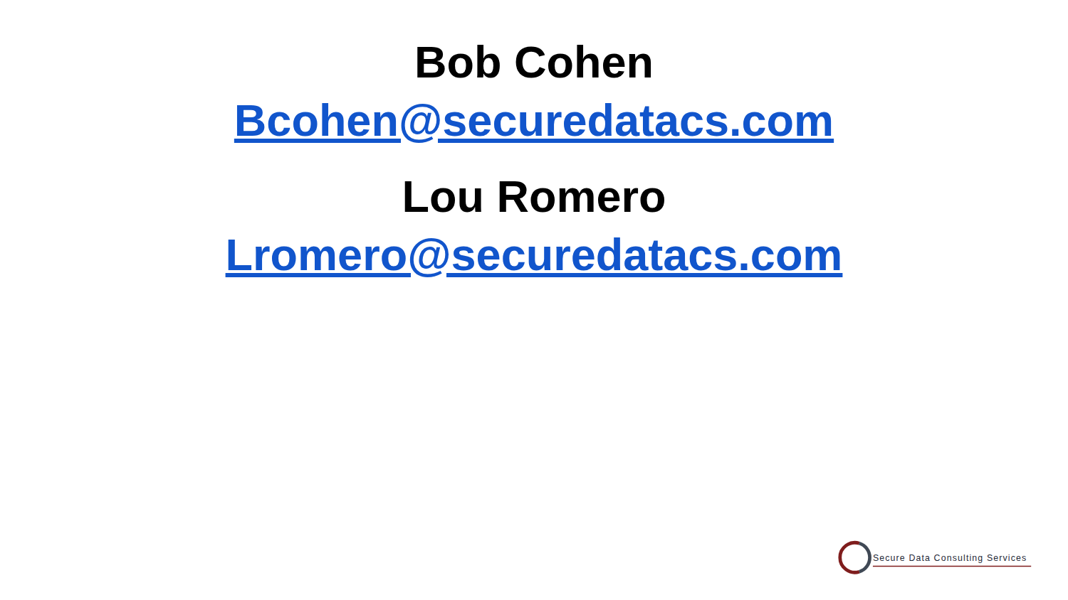Bob Cohen
Bcohen@securedatacs.com
Lou Romero
Lromero@securedatacs.com
Secure Data Consulting Services